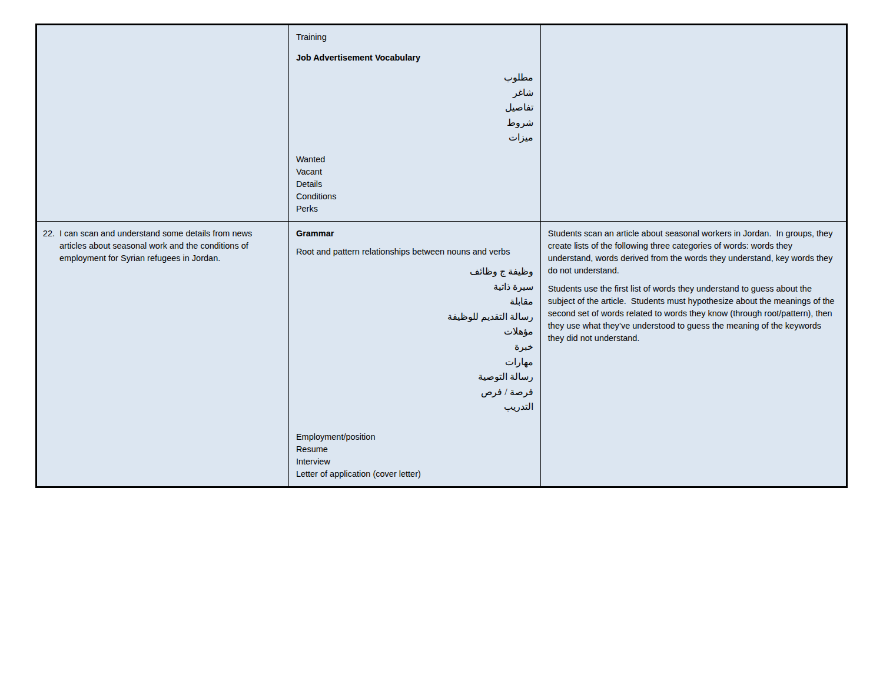| | Training Job Advertisement Vocabulary مطلوب شاغر تفاصيل شروط ميزات Wanted Vacant Details Conditions Perks | |
| I can scan and understand some details from news articles about seasonal work and the conditions of employment for Syrian refugees in Jordan. | Grammar Root and pattern relationships between nouns and verbs وظيفة ج وظائف سيرة ذاتية مقابلة رسالة التقديم للوظيفة مؤهلات خبرة مهارات رسالة التوصية فرصة / فرص التدريب Employment/position Resume Interview Letter of application (cover letter) | Students scan an article about seasonal workers in Jordan. In groups, they create lists of the following three categories of words: words they understand, words derived from the words they understand, key words they do not understand. Students use the first list of words they understand to guess about the subject of the article. Students must hypothesize about the meanings of the second set of words related to words they know (through root/pattern), then they use what they’ve understood to guess the meaning of the keywords they did not understand. |